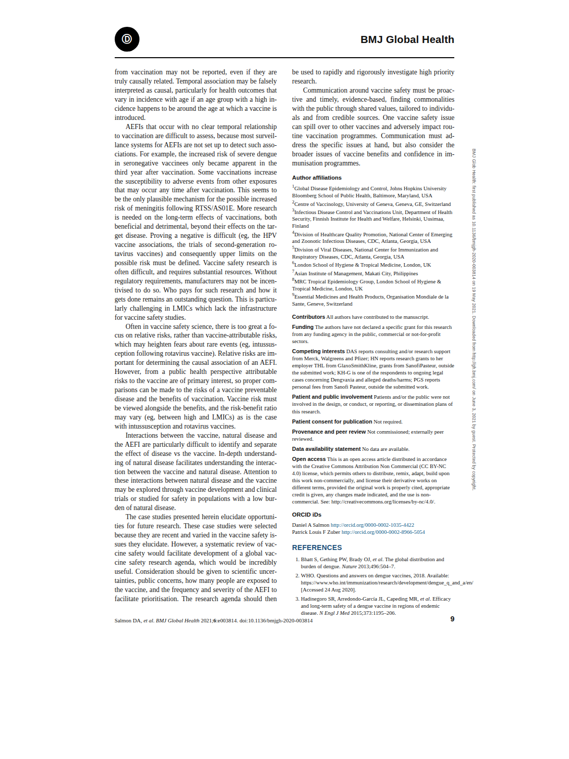Ⓓ
BMJ Global Health
from vaccination may not be reported, even if they are truly causally related. Temporal association may be falsely interpreted as causal, particularly for health outcomes that vary in incidence with age if an age group with a high incidence happens to be around the age at which a vaccine is introduced.
AEFIs that occur with no clear temporal relationship to vaccination are difficult to assess, because most surveillance systems for AEFIs are not set up to detect such associations. For example, the increased risk of severe dengue in seronegative vaccinees only became apparent in the third year after vaccination. Some vaccinations increase the susceptibility to adverse events from other exposures that may occur any time after vaccination. This seems to be the only plausible mechanism for the possible increased risk of meningitis following RTSS/AS01E. More research is needed on the long-term effects of vaccinations, both beneficial and detrimental, beyond their effects on the target disease. Proving a negative is difficult (eg, the HPV vaccine associations, the trials of second-generation rotavirus vaccines) and consequently upper limits on the possible risk must be defined. Vaccine safety research is often difficult, and requires substantial resources. Without regulatory requirements, manufacturers may not be incentivised to do so. Who pays for such research and how it gets done remains an outstanding question. This is particularly challenging in LMICs which lack the infrastructure for vaccine safety studies.
Often in vaccine safety science, there is too great a focus on relative risks, rather than vaccine-attributable risks, which may heighten fears about rare events (eg, intussusception following rotavirus vaccine). Relative risks are important for determining the causal association of an AEFI. However, from a public health perspective attributable risks to the vaccine are of primary interest, so proper comparisons can be made to the risks of a vaccine preventable disease and the benefits of vaccination. Vaccine risk must be viewed alongside the benefits, and the risk-benefit ratio may vary (eg, between high and LMICs) as is the case with intussusception and rotavirus vaccines.
Interactions between the vaccine, natural disease and the AEFI are particularly difficult to identify and separate the effect of disease vs the vaccine. In-depth understanding of natural disease facilitates understanding the interaction between the vaccine and natural disease. Attention to these interactions between natural disease and the vaccine may be explored through vaccine development and clinical trials or studied for safety in populations with a low burden of natural disease.
The case studies presented herein elucidate opportunities for future research. These case studies were selected because they are recent and varied in the vaccine safety issues they elucidate. However, a systematic review of vaccine safety would facilitate development of a global vaccine safety research agenda, which would be incredibly useful. Consideration should be given to scientific uncertainties, public concerns, how many people are exposed to the vaccine, and the frequency and severity of the AEFI to facilitate prioritisation. The research agenda should then be used to rapidly and rigorously investigate high priority research.
Communication around vaccine safety must be proactive and timely, evidence-based, finding commonalities with the public through shared values, tailored to individuals and from credible sources. One vaccine safety issue can spill over to other vaccines and adversely impact routine vaccination programmes. Communication must address the specific issues at hand, but also consider the broader issues of vaccine benefits and confidence in immunisation programmes.
Author affiliations
1Global Disease Epidemiology and Control, Johns Hopkins University Bloomberg School of Public Health, Baltimore, Maryland, USA
2Centre of Vaccinology, University of Geneva, Geneva, GE, Switzerland
3Infectious Disease Control and Vaccinations Unit, Department of Health Security, Finnish Institute for Health and Welfare, Helsinki, Uusimaa, Finland
4Division of Healthcare Quality Promotion, National Center of Emerging and Zoonotic Infectious Diseases, CDC, Atlanta, Georgia, USA
5Division of Viral Diseases, National Center for Immunization and Respiratory Diseases, CDC, Atlanta, Georgia, USA
6London School of Hygiene & Tropical Medicine, London, UK
7Asian Institute of Management, Makati City, Philippines
8MRC Tropical Epidemiology Group, London School of Hygiene & Tropical Medicine, London, UK
9Essential Medicines and Health Products, Organisation Mondiale de la Sante, Geneve, Switzerland
Contributors All authors have contributed to the manuscript.
Funding The authors have not declared a specific grant for this research from any funding agency in the public, commercial or not-for-profit sectors.
Competing interests DAS reports consulting and/or research support from Merck, Walgreens and Pfizer; HN reports research grants to her employer THL from GlaxoSmithKline, grants from SanofiPasteur, outside the submitted work; KH-G is one of the respondents to ongoing legal cases concerning Dengvaxia and alleged deaths/harms; PGS reports personal fees from Sanofi Pasteur, outside the submitted work.
Patient and public involvement Patients and/or the public were not involved in the design, or conduct, or reporting, or dissemination plans of this research.
Patient consent for publication Not required.
Provenance and peer review Not commissioned; externally peer reviewed.
Data availability statement No data are available.
Open access This is an open access article distributed in accordance with the Creative Commons Attribution Non Commercial (CC BY-NC 4.0) license, which permits others to distribute, remix, adapt, build upon this work non-commercially, and license their derivative works on different terms, provided the original work is properly cited, appropriate credit is given, any changes made indicated, and the use is non-commercial. See: http://creativecommons.org/licenses/by-nc/4.0/.
ORCID iDs
Daniel A Salmon http://orcid.org/0000-0002-1035-4422
Patrick Louis F Zuber http://orcid.org/0000-0002-8966-5054
REFERENCES
Bhatt S, Gething PW, Brady OJ, et al. The global distribution and burden of dengue. Nature 2013;496:504–7.
WHO. Questions and answers on dengue vaccines, 2018. Available: https://www.who.int/immunization/research/development/dengue_q_and_a/en/ [Accessed 24 Aug 2020].
Hadinegoro SR, Arredondo-García JL, Capeding MR, et al. Efficacy and long-term safety of a dengue vaccine in regions of endemic disease. N Engl J Med 2015;373:1195–206.
Salmon DA, et al. BMJ Global Health 2021;6:e003814. doi:10.1136/bmjgh-2020-003814
9
BMJ Glob Health: first published as 10.1136/bmjgh-2020-003814 on 19 May 2021. Downloaded from http://gh.bmj.com/ on June 3, 2021 by guest. Protected by copyright.